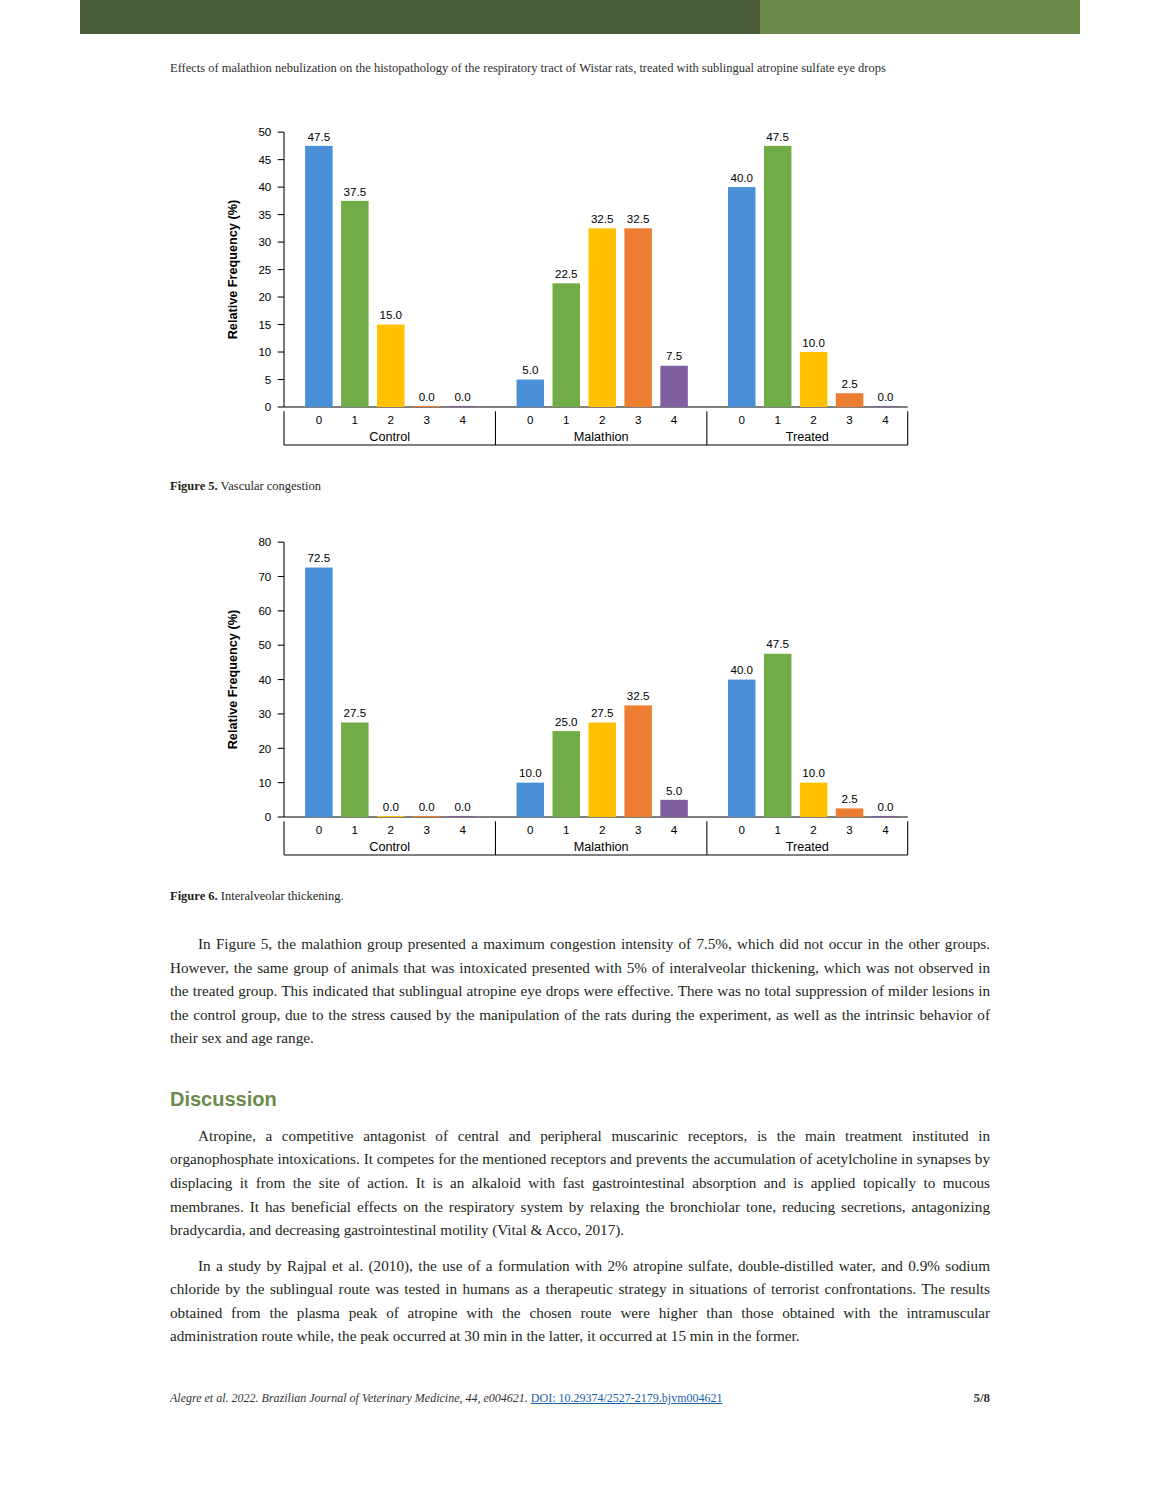Effects of malathion nebulization on the histopathology of the respiratory tract of Wistar rats, treated with sublingual atropine sulfate eye drops
0 5 10 15 20 25 30 35 40 45 50 Relative Frequency (%) 47.5 37.5 15.0 0.0 0.0 5.0 22.5 32.5 32.5 7.5 40.0 47.5 10.0 2.5 0.0 0 1 2 3 4 0 1 2 3 4 0 1 2 3 4 Control Malathion Treated
Figure 5. Vascular congestion
0 10 20 30 40 50 60 70 80 Relative Frequency (%) 72.5 27.5 0.0 0.0 0.0 10.0 25.0 27.5 32.5 5.0 40.0 47.5 10.0 2.5 0.0 0 1 2 3 4 0 1 2 3 4 0 1 2 3 4 Control Malathion Treated
Figure 6. Interalveolar thickening.
In Figure 5, the malathion group presented a maximum congestion intensity of 7.5%, which did not occur in the other groups. However, the same group of animals that was intoxicated presented with 5% of interalveolar thickening, which was not observed in the treated group. This indicated that sublingual atropine eye drops were effective. There was no total suppression of milder lesions in the control group, due to the stress caused by the manipulation of the rats during the experiment, as well as the intrinsic behavior of their sex and age range.
Discussion
Atropine, a competitive antagonist of central and peripheral muscarinic receptors, is the main treatment instituted in organophosphate intoxications. It competes for the mentioned receptors and prevents the accumulation of acetylcholine in synapses by displacing it from the site of action. It is an alkaloid with fast gastrointestinal absorption and is applied topically to mucous membranes. It has beneficial effects on the respiratory system by relaxing the bronchiolar tone, reducing secretions, antagonizing bradycardia, and decreasing gastrointestinal motility (Vital & Acco, 2017).
In a study by Rajpal et al. (2010), the use of a formulation with 2% atropine sulfate, double-distilled water, and 0.9% sodium chloride by the sublingual route was tested in humans as a therapeutic strategy in situations of terrorist confrontations. The results obtained from the plasma peak of atropine with the chosen route were higher than those obtained with the intramuscular administration route while, the peak occurred at 30 min in the latter, it occurred at 15 min in the former.
Alegre et al. 2022. Brazilian Journal of Veterinary Medicine, 44, e004621. DOI: 10.29374/2527-2179.bjvm004621
5/8